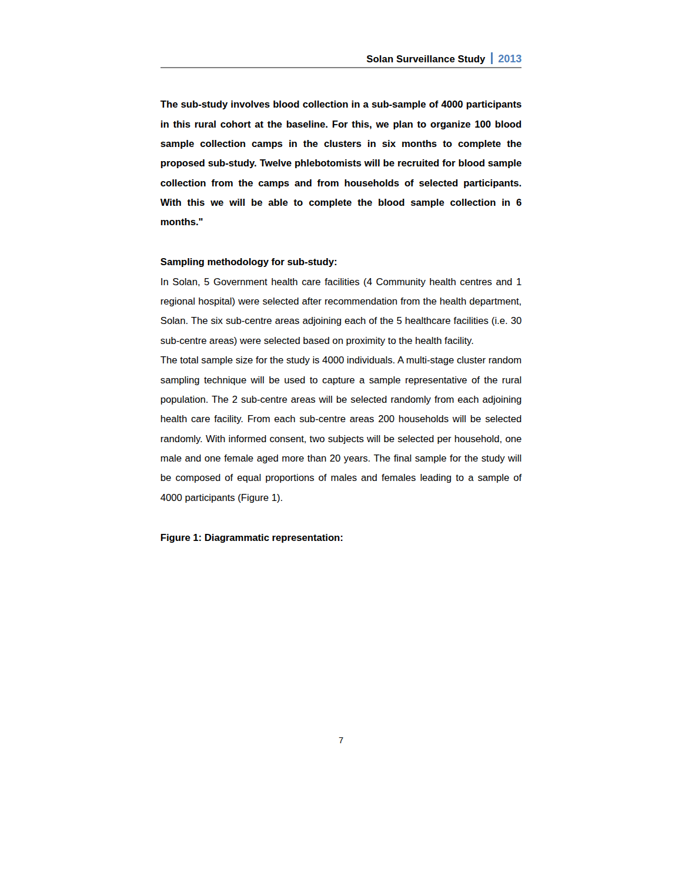Solan Surveillance Study 2013
The sub-study involves blood collection in a sub-sample of 4000 participants in this rural cohort at the baseline. For this, we plan to organize 100 blood sample collection camps in the clusters in six months to complete the proposed sub-study. Twelve phlebotomists will be recruited for blood sample collection from the camps and from households of selected participants. With this we will be able to complete the blood sample collection in 6 months."
Sampling methodology for sub-study:
In Solan, 5 Government health care facilities (4 Community health centres and 1 regional hospital) were selected after recommendation from the health department, Solan. The six sub-centre areas adjoining each of the 5 healthcare facilities (i.e. 30 sub-centre areas) were selected based on proximity to the health facility.
The total sample size for the study is 4000 individuals. A multi-stage cluster random sampling technique will be used to capture a sample representative of the rural population. The 2 sub-centre areas will be selected randomly from each adjoining health care facility. From each sub-centre areas 200 households will be selected randomly. With informed consent, two subjects will be selected per household, one male and one female aged more than 20 years. The final sample for the study will be composed of equal proportions of males and females leading to a sample of 4000 participants (Figure 1).
Figure 1: Diagrammatic representation:
7